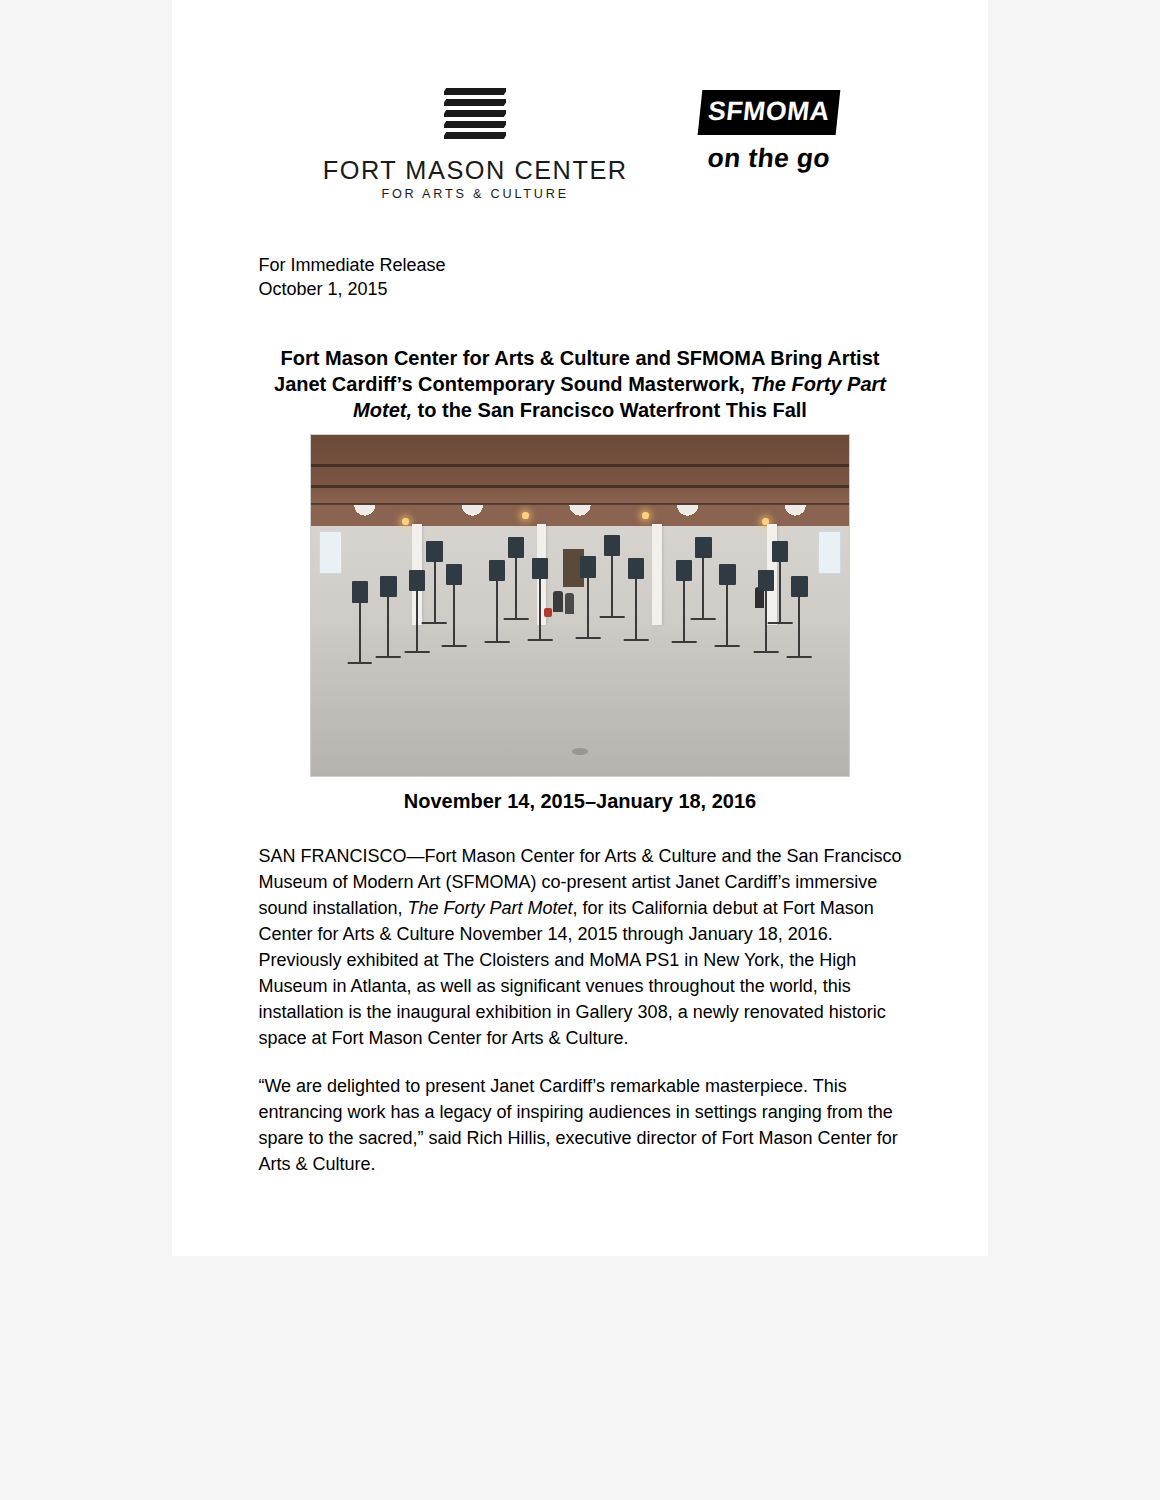FORT MASON CENTER
FOR ARTS & CULTURE
SFMOMA
on the go
For Immediate Release
October 1, 2015
Fort Mason Center for Arts & Culture and SFMOMA Bring Artist Janet Cardiff’s Contemporary Sound Masterwork, The Forty Part Motet, to the San Francisco Waterfront This Fall
November 14, 2015–January 18, 2016
SAN FRANCISCO—Fort Mason Center for Arts & Culture and the San Francisco Museum of Modern Art (SFMOMA) co-present artist Janet Cardiff’s immersive sound installation, The Forty Part Motet, for its California debut at Fort Mason Center for Arts & Culture November 14, 2015 through January 18, 2016. Previously exhibited at The Cloisters and MoMA PS1 in New York, the High Museum in Atlanta, as well as significant venues throughout the world, this installation is the inaugural exhibition in Gallery 308, a newly renovated historic space at Fort Mason Center for Arts & Culture.
“We are delighted to present Janet Cardiff’s remarkable masterpiece. This entrancing work has a legacy of inspiring audiences in settings ranging from the spare to the sacred,” said Rich Hillis, executive director of Fort Mason Center for Arts & Culture.